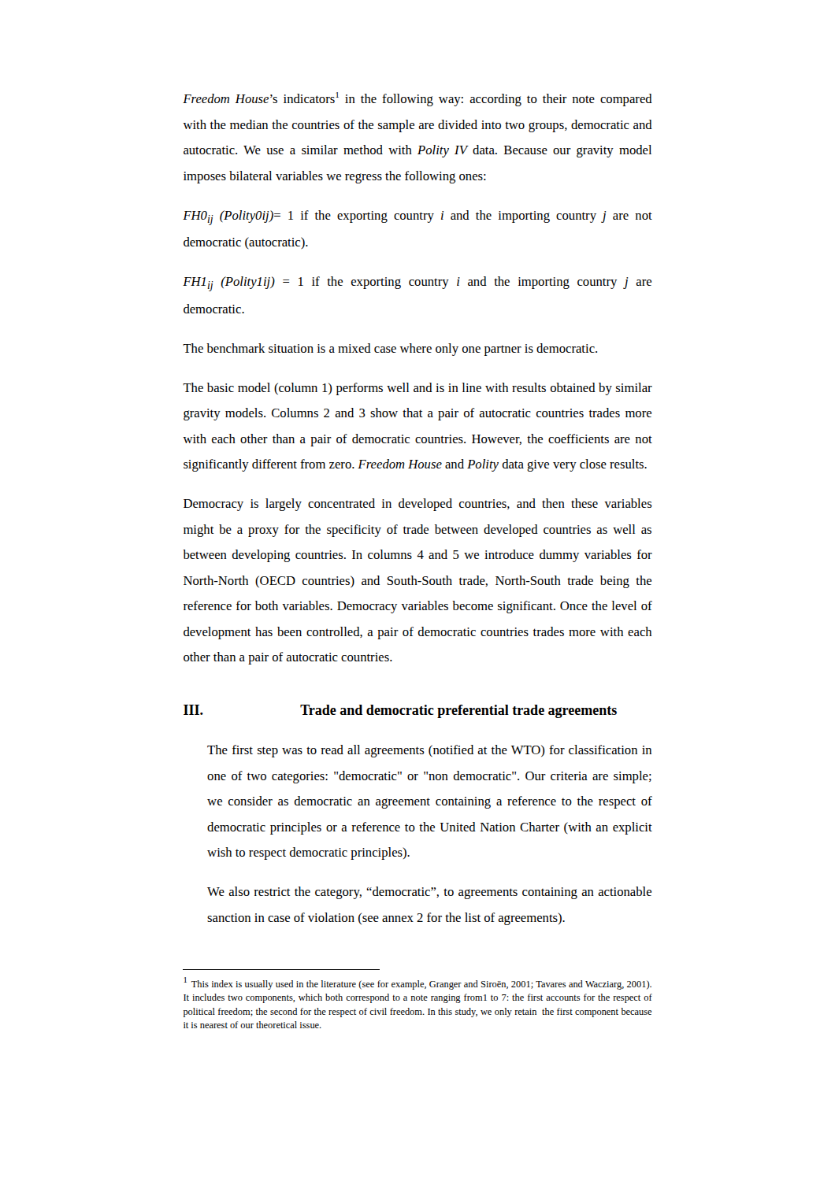Freedom House’s indicators1 in the following way: according to their note compared with the median the countries of the sample are divided into two groups, democratic and autocratic. We use a similar method with Polity IV data. Because our gravity model imposes bilateral variables we regress the following ones:
FH0ij (Polity0ij)= 1 if the exporting country i and the importing country j are not democratic (autocratic).
FH1ij (Polity1ij) = 1 if the exporting country i and the importing country j are democratic.
The benchmark situation is a mixed case where only one partner is democratic.
The basic model (column 1) performs well and is in line with results obtained by similar gravity models. Columns 2 and 3 show that a pair of autocratic countries trades more with each other than a pair of democratic countries. However, the coefficients are not significantly different from zero. Freedom House and Polity data give very close results.
Democracy is largely concentrated in developed countries, and then these variables might be a proxy for the specificity of trade between developed countries as well as between developing countries. In columns 4 and 5 we introduce dummy variables for North-North (OECD countries) and South-South trade, North-South trade being the reference for both variables. Democracy variables become significant. Once the level of development has been controlled, a pair of democratic countries trades more with each other than a pair of autocratic countries.
III. Trade and democratic preferential trade agreements
The first step was to read all agreements (notified at the WTO) for classification in one of two categories: "democratic" or "non democratic". Our criteria are simple; we consider as democratic an agreement containing a reference to the respect of democratic principles or a reference to the United Nation Charter (with an explicit wish to respect democratic principles).
We also restrict the category, “democratic”, to agreements containing an actionable sanction in case of violation (see annex 2 for the list of agreements).
1 This index is usually used in the literature (see for example, Granger and Siroën, 2001; Tavares and Wacziarg, 2001). It includes two components, which both correspond to a note ranging from1 to 7: the first accounts for the respect of political freedom; the second for the respect of civil freedom. In this study, we only retain the first component because it is nearest of our theoretical issue.